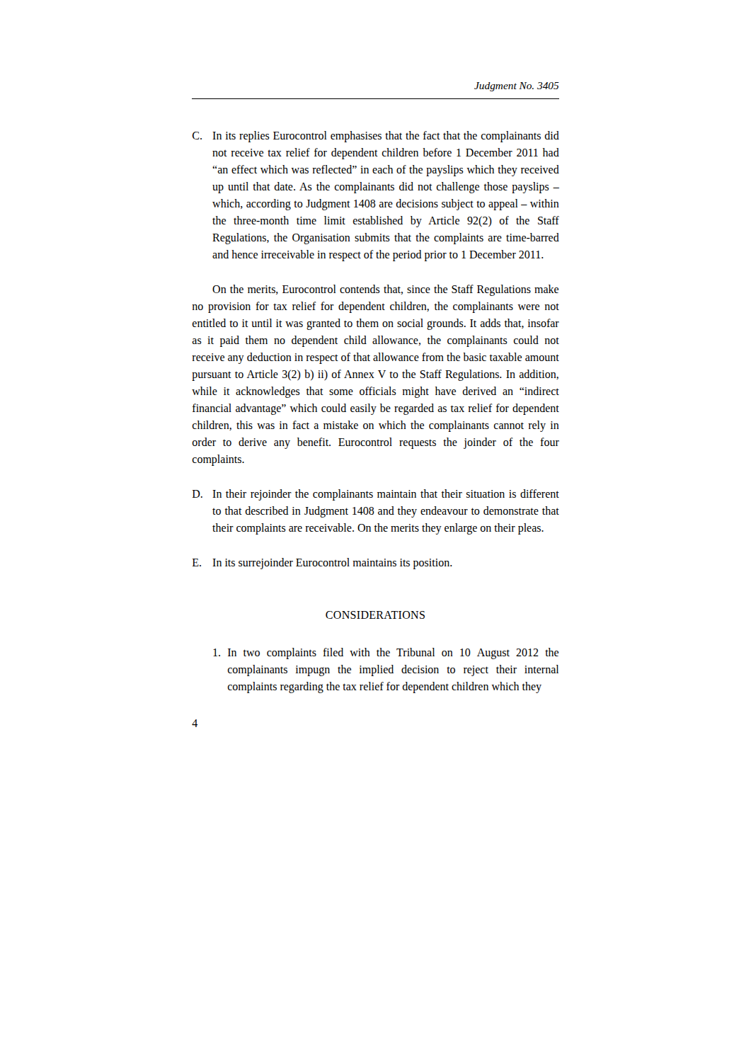Judgment No. 3405
C.
In its replies Eurocontrol emphasises that the fact that the complainants did not receive tax relief for dependent children before 1 December 2011 had “an effect which was reflected” in each of the payslips which they received up until that date. As the complainants did not challenge those payslips – which, according to Judgment 1408 are decisions subject to appeal – within the three-month time limit established by Article 92(2) of the Staff Regulations, the Organisation submits that the complaints are time-barred and hence irreceivable in respect of the period prior to 1 December 2011.
On the merits, Eurocontrol contends that, since the Staff Regulations make no provision for tax relief for dependent children, the complainants were not entitled to it until it was granted to them on social grounds. It adds that, insofar as it paid them no dependent child allowance, the complainants could not receive any deduction in respect of that allowance from the basic taxable amount pursuant to Article 3(2) b) ii) of Annex V to the Staff Regulations. In addition, while it acknowledges that some officials might have derived an “indirect financial advantage” which could easily be regarded as tax relief for dependent children, this was in fact a mistake on which the complainants cannot rely in order to derive any benefit. Eurocontrol requests the joinder of the four complaints.
D.
In their rejoinder the complainants maintain that their situation is different to that described in Judgment 1408 and they endeavour to demonstrate that their complaints are receivable. On the merits they enlarge on their pleas.
E.
In its surrejoinder Eurocontrol maintains its position.
CONSIDERATIONS
1.
In two complaints filed with the Tribunal on 10 August 2012 the complainants impugn the implied decision to reject their internal complaints regarding the tax relief for dependent children which they
4